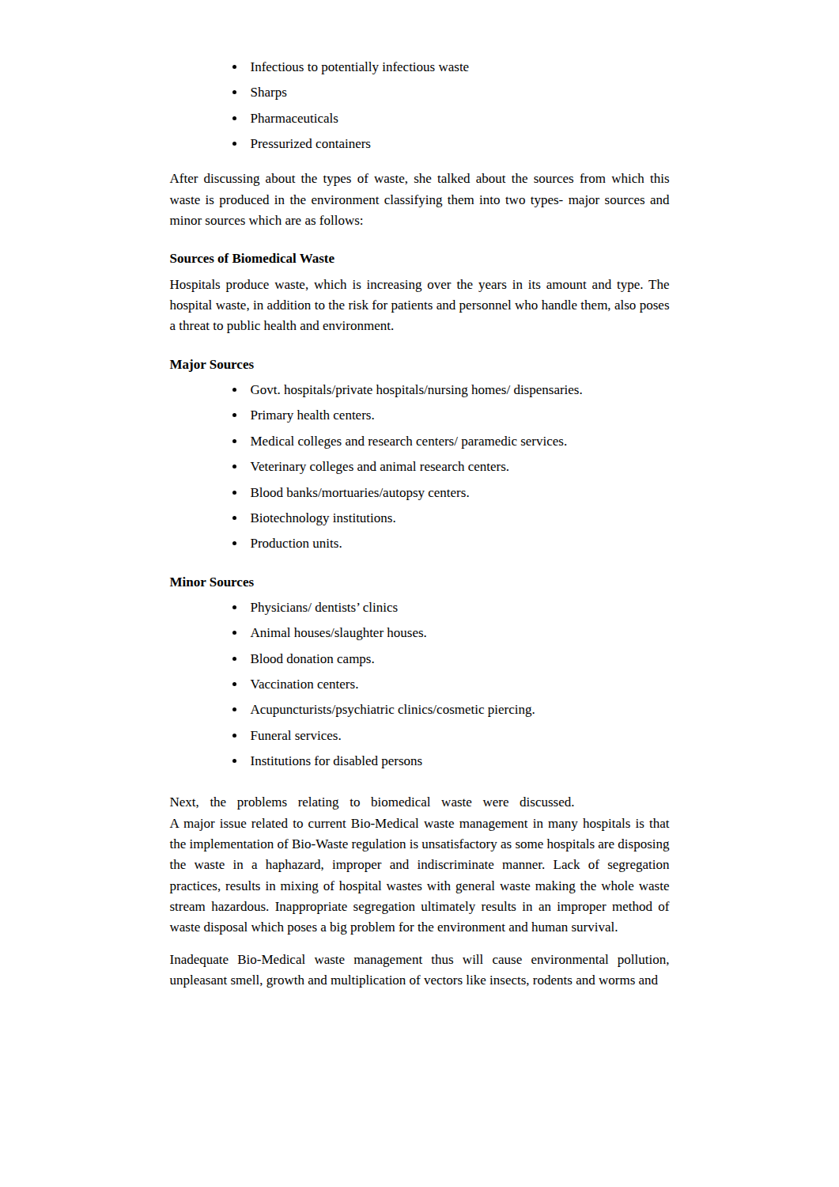Infectious to potentially infectious waste
Sharps
Pharmaceuticals
Pressurized containers
After discussing about the types of waste, she talked about the sources from which this waste is produced in the environment classifying them into two types- major sources and minor sources which are as follows:
Sources of Biomedical Waste
Hospitals produce waste, which is increasing over the years in its amount and type. The hospital waste, in addition to the risk for patients and personnel who handle them, also poses a threat to public health and environment.
Major Sources
Govt. hospitals/private hospitals/nursing homes/ dispensaries.
Primary health centers.
Medical colleges and research centers/ paramedic services.
Veterinary colleges and animal research centers.
Blood banks/mortuaries/autopsy centers.
Biotechnology institutions.
Production units.
Minor Sources
Physicians/ dentists’ clinics
Animal houses/slaughter houses.
Blood donation camps.
Vaccination centers.
Acupuncturists/psychiatric clinics/cosmetic piercing.
Funeral services.
Institutions for disabled persons
Next, the problems relating to biomedical waste were discussed.
A major issue related to current Bio-Medical waste management in many hospitals is that the implementation of Bio-Waste regulation is unsatisfactory as some hospitals are disposing the waste in a haphazard, improper and indiscriminate manner. Lack of segregation practices, results in mixing of hospital wastes with general waste making the whole waste stream hazardous. Inappropriate segregation ultimately results in an improper method of waste disposal which poses a big problem for the environment and human survival.
Inadequate Bio-Medical waste management thus will cause environmental pollution, unpleasant smell, growth and multiplication of vectors like insects, rodents and worms and